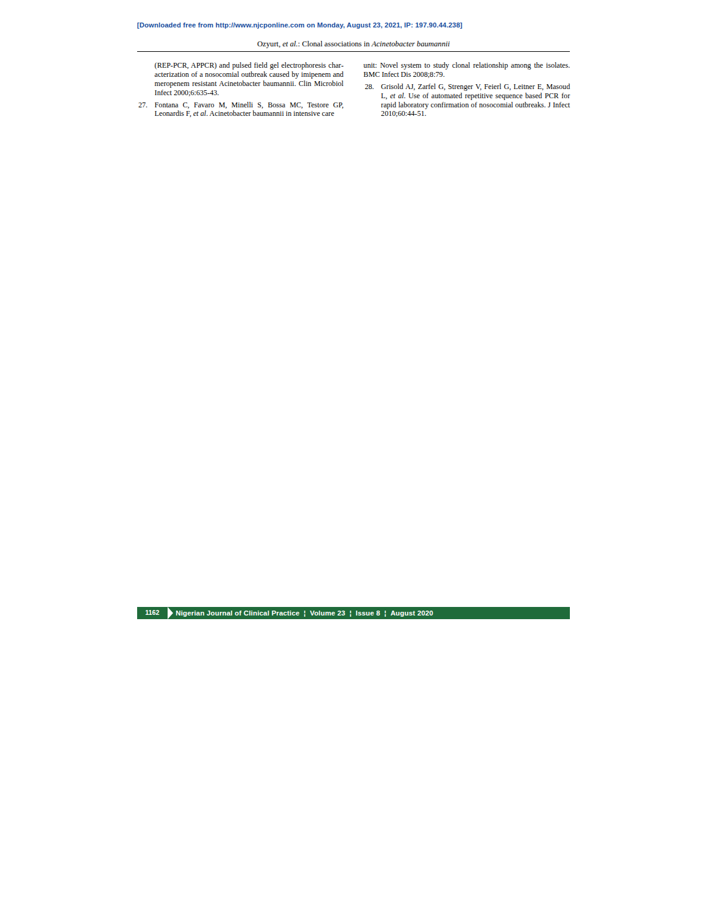[Downloaded free from http://www.njcponline.com on Monday, August 23, 2021, IP: 197.90.44.238]
Ozyurt, et al.: Clonal associations in Acinetobacter baumannii
(REP-PCR, APPCR) and pulsed field gel electrophoresis characterization of a nosocomial outbreak caused by imipenem and meropenem resistant Acinetobacter baumannii. Clin Microbiol Infect 2000;6:635-43.
27. Fontana C, Favaro M, Minelli S, Bossa MC, Testore GP, Leonardis F, et al. Acinetobacter baumannii in intensive care
unit: Novel system to study clonal relationship among the isolates. BMC Infect Dis 2008;8:79.
28. Grisold AJ, Zarfel G, Strenger V, Feierl G, Leitner E, Masoud L, et al. Use of automated repetitive sequence based PCR for rapid laboratory confirmation of nosocomial outbreaks. J Infect 2010;60:44-51.
1162
Nigerian Journal of Clinical Practice¦Volume 23¦Issue 8¦August 2020